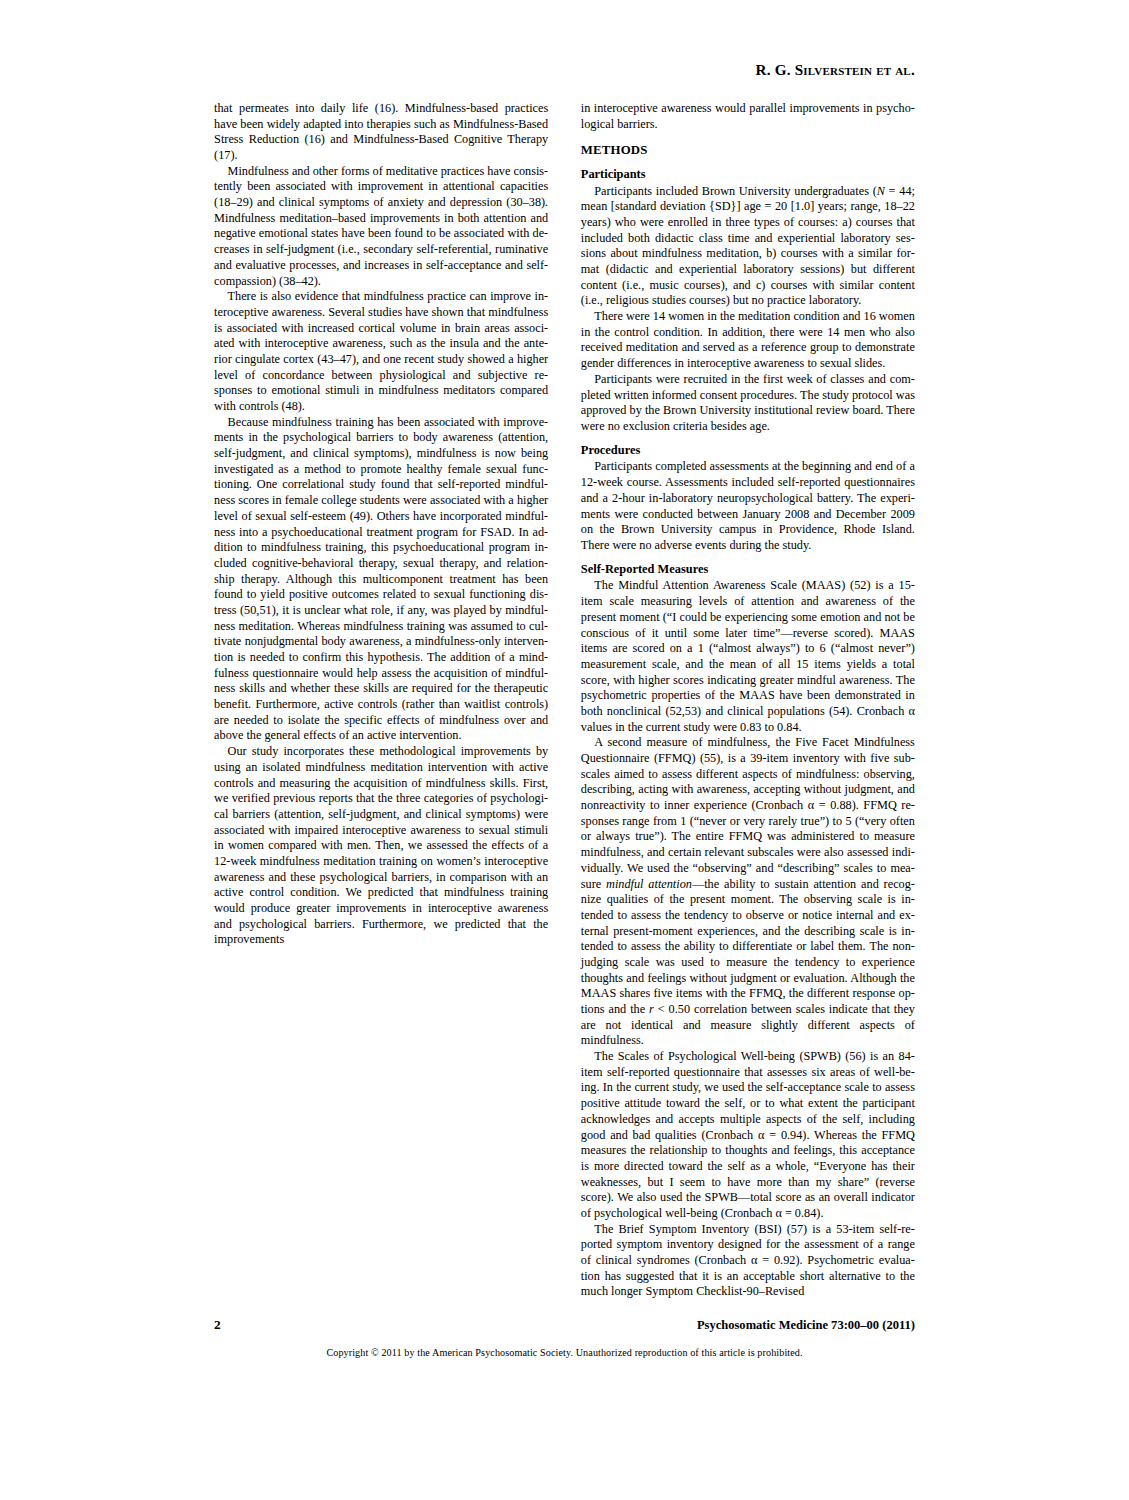R. G. Silverstein et al.
that permeates into daily life (16). Mindfulness-based practices have been widely adapted into therapies such as Mindfulness-Based Stress Reduction (16) and Mindfulness-Based Cognitive Therapy (17).
Mindfulness and other forms of meditative practices have consistently been associated with improvement in attentional capacities (18–29) and clinical symptoms of anxiety and depression (30–38). Mindfulness meditation–based improvements in both attention and negative emotional states have been found to be associated with decreases in self-judgment (i.e., secondary self-referential, ruminative and evaluative processes, and increases in self-acceptance and self-compassion) (38–42).
There is also evidence that mindfulness practice can improve interoceptive awareness. Several studies have shown that mindfulness is associated with increased cortical volume in brain areas associated with interoceptive awareness, such as the insula and the anterior cingulate cortex (43–47), and one recent study showed a higher level of concordance between physiological and subjective responses to emotional stimuli in mindfulness meditators compared with controls (48).
Because mindfulness training has been associated with improvements in the psychological barriers to body awareness (attention, self-judgment, and clinical symptoms), mindfulness is now being investigated as a method to promote healthy female sexual functioning. One correlational study found that self-reported mindfulness scores in female college students were associated with a higher level of sexual self-esteem (49). Others have incorporated mindfulness into a psychoeducational treatment program for FSAD. In addition to mindfulness training, this psychoeducational program included cognitive-behavioral therapy, sexual therapy, and relationship therapy. Although this multicomponent treatment has been found to yield positive outcomes related to sexual functioning distress (50,51), it is unclear what role, if any, was played by mindfulness meditation. Whereas mindfulness training was assumed to cultivate nonjudgmental body awareness, a mindfulness-only intervention is needed to confirm this hypothesis. The addition of a mindfulness questionnaire would help assess the acquisition of mindfulness skills and whether these skills are required for the therapeutic benefit. Furthermore, active controls (rather than waitlist controls) are needed to isolate the specific effects of mindfulness over and above the general effects of an active intervention.
Our study incorporates these methodological improvements by using an isolated mindfulness meditation intervention with active controls and measuring the acquisition of mindfulness skills. First, we verified previous reports that the three categories of psychological barriers (attention, self-judgment, and clinical symptoms) were associated with impaired interoceptive awareness to sexual stimuli in women compared with men. Then, we assessed the effects of a 12-week mindfulness meditation training on women’s interoceptive awareness and these psychological barriers, in comparison with an active control condition. We predicted that mindfulness training would produce greater improvements in interoceptive awareness and psychological barriers. Furthermore, we predicted that the improvements
in interoceptive awareness would parallel improvements in psychological barriers.
METHODS
Participants
Participants included Brown University undergraduates (N = 44; mean [standard deviation {SD}] age = 20 [1.0] years; range, 18–22 years) who were enrolled in three types of courses: a) courses that included both didactic class time and experiential laboratory sessions about mindfulness meditation, b) courses with a similar format (didactic and experiential laboratory sessions) but different content (i.e., music courses), and c) courses with similar content (i.e., religious studies courses) but no practice laboratory.
There were 14 women in the meditation condition and 16 women in the control condition. In addition, there were 14 men who also received meditation and served as a reference group to demonstrate gender differences in interoceptive awareness to sexual slides.
Participants were recruited in the first week of classes and completed written informed consent procedures. The study protocol was approved by the Brown University institutional review board. There were no exclusion criteria besides age.
Procedures
Participants completed assessments at the beginning and end of a 12-week course. Assessments included self-reported questionnaires and a 2-hour in-laboratory neuropsychological battery. The experiments were conducted between January 2008 and December 2009 on the Brown University campus in Providence, Rhode Island. There were no adverse events during the study.
Self-Reported Measures
The Mindful Attention Awareness Scale (MAAS) (52) is a 15-item scale measuring levels of attention and awareness of the present moment (“I could be experiencing some emotion and not be conscious of it until some later time”—reverse scored). MAAS items are scored on a 1 (“almost always”) to 6 (“almost never”) measurement scale, and the mean of all 15 items yields a total score, with higher scores indicating greater mindful awareness. The psychometric properties of the MAAS have been demonstrated in both nonclinical (52,53) and clinical populations (54). Cronbach α values in the current study were 0.83 to 0.84.
A second measure of mindfulness, the Five Facet Mindfulness Questionnaire (FFMQ) (55), is a 39-item inventory with five subscales aimed to assess different aspects of mindfulness: observing, describing, acting with awareness, accepting without judgment, and nonreactivity to inner experience (Cronbach α = 0.88). FFMQ responses range from 1 (“never or very rarely true”) to 5 (“very often or always true”). The entire FFMQ was administered to measure mindfulness, and certain relevant subscales were also assessed individually. We used the “observing” and “describing” scales to measure mindful attention—the ability to sustain attention and recognize qualities of the present moment. The observing scale is intended to assess the tendency to observe or notice internal and external present-moment experiences, and the describing scale is intended to assess the ability to differentiate or label them. The nonjudging scale was used to measure the tendency to experience thoughts and feelings without judgment or evaluation. Although the MAAS shares five items with the FFMQ, the different response options and the r < 0.50 correlation between scales indicate that they are not identical and measure slightly different aspects of mindfulness.
The Scales of Psychological Well-being (SPWB) (56) is an 84-item self-reported questionnaire that assesses six areas of well-being. In the current study, we used the self-acceptance scale to assess positive attitude toward the self, or to what extent the participant acknowledges and accepts multiple aspects of the self, including good and bad qualities (Cronbach α = 0.94). Whereas the FFMQ measures the relationship to thoughts and feelings, this acceptance is more directed toward the self as a whole, “Everyone has their weaknesses, but I seem to have more than my share” (reverse score). We also used the SPWB—total score as an overall indicator of psychological well-being (Cronbach α = 0.84).
The Brief Symptom Inventory (BSI) (57) is a 53-item self-reported symptom inventory designed for the assessment of a range of clinical syndromes (Cronbach α = 0.92). Psychometric evaluation has suggested that it is an acceptable short alternative to the much longer Symptom Checklist-90–Revised
2
Psychosomatic Medicine 73:00–00 (2011)
Copyright © 2011 by the American Psychosomatic Society. Unauthorized reproduction of this article is prohibited.